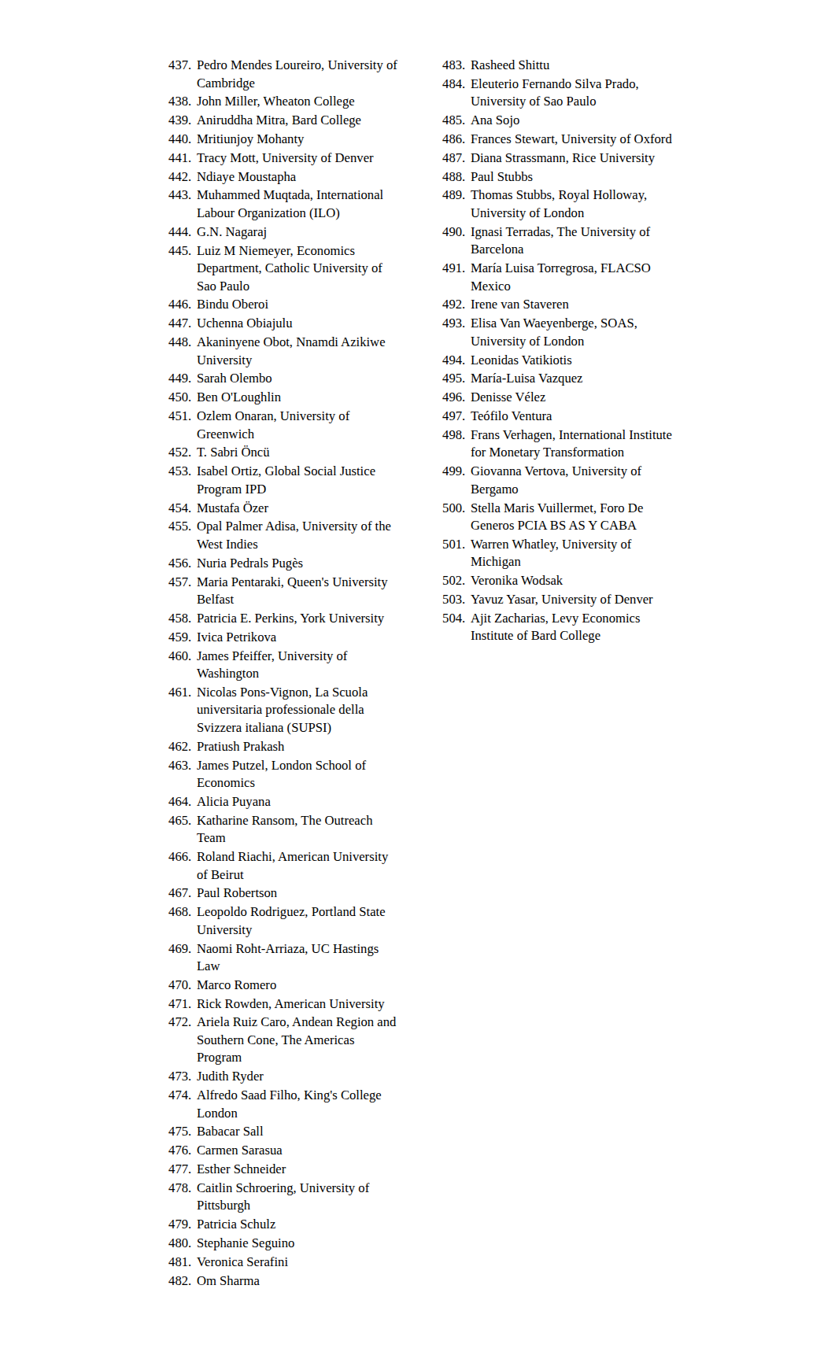Pedro Mendes Loureiro, University of Cambridge
John Miller, Wheaton College
Aniruddha Mitra, Bard College
Mritiunjoy Mohanty
Tracy Mott, University of Denver
Ndiaye Moustapha
Muhammed Muqtada, International Labour Organization (ILO)
G.N. Nagaraj
Luiz M Niemeyer, Economics Department, Catholic University of Sao Paulo
Bindu Oberoi
Uchenna Obiajulu
Akaninyene Obot, Nnamdi Azikiwe University
Sarah Olembo
Ben O'Loughlin
Ozlem Onaran, University of Greenwich
T. Sabri Öncü
Isabel Ortiz, Global Social Justice Program IPD
Mustafa Özer
Opal Palmer Adisa, University of the West Indies
Nuria Pedrals Pugès
Maria Pentaraki, Queen's University Belfast
Patricia E. Perkins, York University
Ivica Petrikova
James Pfeiffer, University of Washington
Nicolas Pons-Vignon, La Scuola universitaria professionale della Svizzera italiana (SUPSI)
Pratiush Prakash
James Putzel, London School of Economics
Alicia Puyana
Katharine Ransom, The Outreach Team
Roland Riachi, American University of Beirut
Paul Robertson
Leopoldo Rodriguez, Portland State University
Naomi Roht-Arriaza, UC Hastings Law
Marco Romero
Rick Rowden, American University
Ariela Ruiz Caro, Andean Region and Southern Cone, The Americas Program
Judith Ryder
Alfredo Saad Filho, King's College London
Babacar Sall
Carmen Sarasua
Esther Schneider
Caitlin Schroering, University of Pittsburgh
Patricia Schulz
Stephanie Seguino
Veronica Serafini
Om Sharma
Rasheed Shittu
Eleuterio Fernando Silva Prado, University of Sao Paulo
Ana Sojo
Frances Stewart, University of Oxford
Diana Strassmann, Rice University
Paul Stubbs
Thomas Stubbs, Royal Holloway, University of London
Ignasi Terradas, The University of Barcelona
María Luisa Torregrosa, FLACSO Mexico
Irene van Staveren
Elisa Van Waeyenberge, SOAS, University of London
Leonidas Vatikiotis
María-Luisa Vazquez
Denisse Vélez
Teófilo Ventura
Frans Verhagen, International Institute for Monetary Transformation
Giovanna Vertova, University of Bergamo
Stella Maris Vuillermet, Foro De Generos PCIA BS AS Y CABA
Warren Whatley, University of Michigan
Veronika Wodsak
Yavuz Yasar, University of Denver
Ajit Zacharias, Levy Economics Institute of Bard College